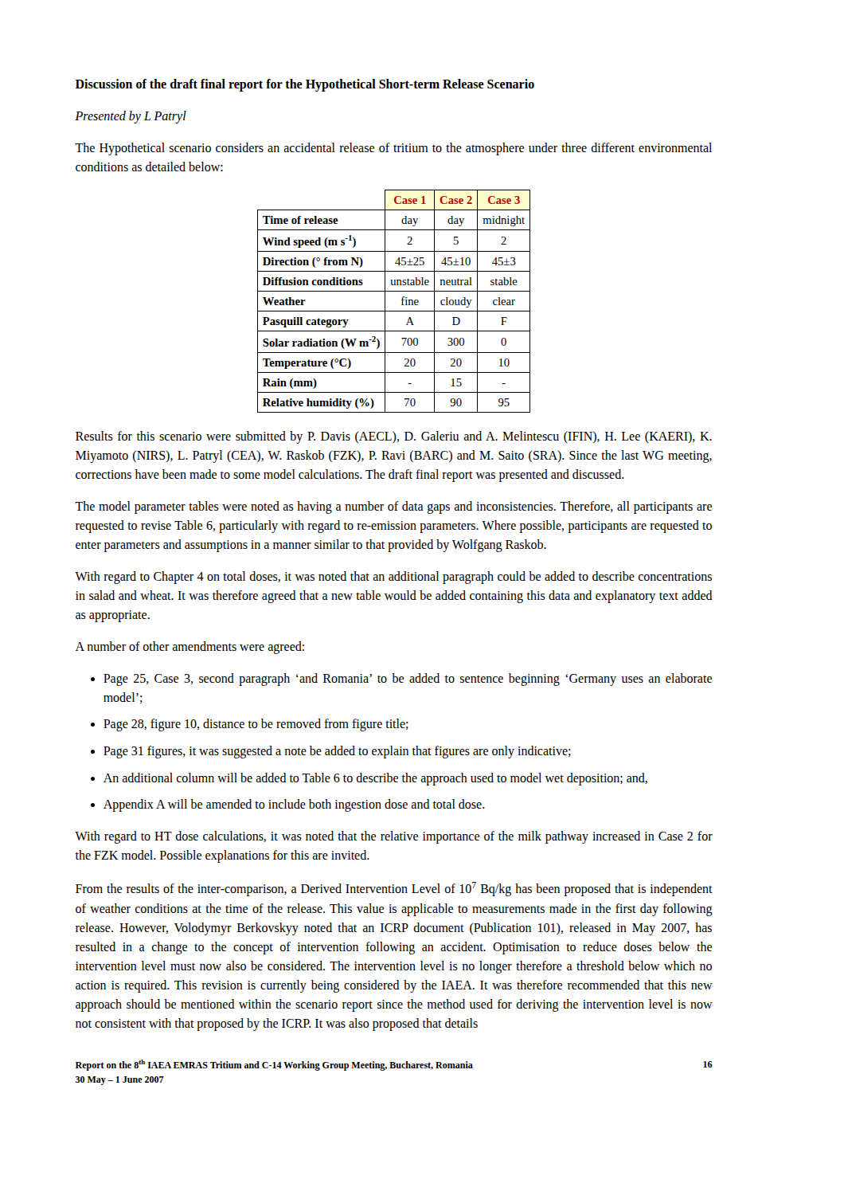Discussion of the draft final report for the Hypothetical Short-term Release Scenario
Presented by L Patryl
The Hypothetical scenario considers an accidental release of tritium to the atmosphere under three different environmental conditions as detailed below:
| | Case 1 | Case 2 | Case 3 |
| Time of release | day | day | midnight |
| Wind speed (m s -1 ) | 2 | 5 | 2 |
| Direction (° from N) | 45±25 | 45±10 | 45±3 |
| Diffusion conditions | unstable | neutral | stable |
| Weather | fine | cloudy | clear |
| Pasquill category | A | D | F |
| Solar radiation (W m -2 ) | 700 | 300 | 0 |
| Temperature (°C) | 20 | 20 | 10 |
| Rain (mm) | - | 15 | - |
| Relative humidity (%) | 70 | 90 | 95 |
Results for this scenario were submitted by P. Davis (AECL), D. Galeriu and A. Melintescu (IFIN), H. Lee (KAERI), K. Miyamoto (NIRS), L. Patryl (CEA), W. Raskob (FZK), P. Ravi (BARC) and M. Saito (SRA). Since the last WG meeting, corrections have been made to some model calculations. The draft final report was presented and discussed.
The model parameter tables were noted as having a number of data gaps and inconsistencies. Therefore, all participants are requested to revise Table 6, particularly with regard to re-emission parameters. Where possible, participants are requested to enter parameters and assumptions in a manner similar to that provided by Wolfgang Raskob.
With regard to Chapter 4 on total doses, it was noted that an additional paragraph could be added to describe concentrations in salad and wheat. It was therefore agreed that a new table would be added containing this data and explanatory text added as appropriate.
A number of other amendments were agreed:
Page 25, Case 3, second paragraph ‘and Romania’ to be added to sentence beginning ‘Germany uses an elaborate model’;
Page 28, figure 10, distance to be removed from figure title;
Page 31 figures, it was suggested a note be added to explain that figures are only indicative;
An additional column will be added to Table 6 to describe the approach used to model wet deposition; and,
Appendix A will be amended to include both ingestion dose and total dose.
With regard to HT dose calculations, it was noted that the relative importance of the milk pathway increased in Case 2 for the FZK model. Possible explanations for this are invited.
From the results of the inter-comparison, a Derived Intervention Level of 107 Bq/kg has been proposed that is independent of weather conditions at the time of the release. This value is applicable to measurements made in the first day following release. However, Volodymyr Berkovskyy noted that an ICRP document (Publication 101), released in May 2007, has resulted in a change to the concept of intervention following an accident. Optimisation to reduce doses below the intervention level must now also be considered. The intervention level is no longer therefore a threshold below which no action is required. This revision is currently being considered by the IAEA. It was therefore recommended that this new approach should be mentioned within the scenario report since the method used for deriving the intervention level is now not consistent with that proposed by the ICRP. It was also proposed that details
Report on the 8th IAEA EMRAS Tritium and C-14 Working Group Meeting, Bucharest, Romania
30 May – 1 June 2007
16